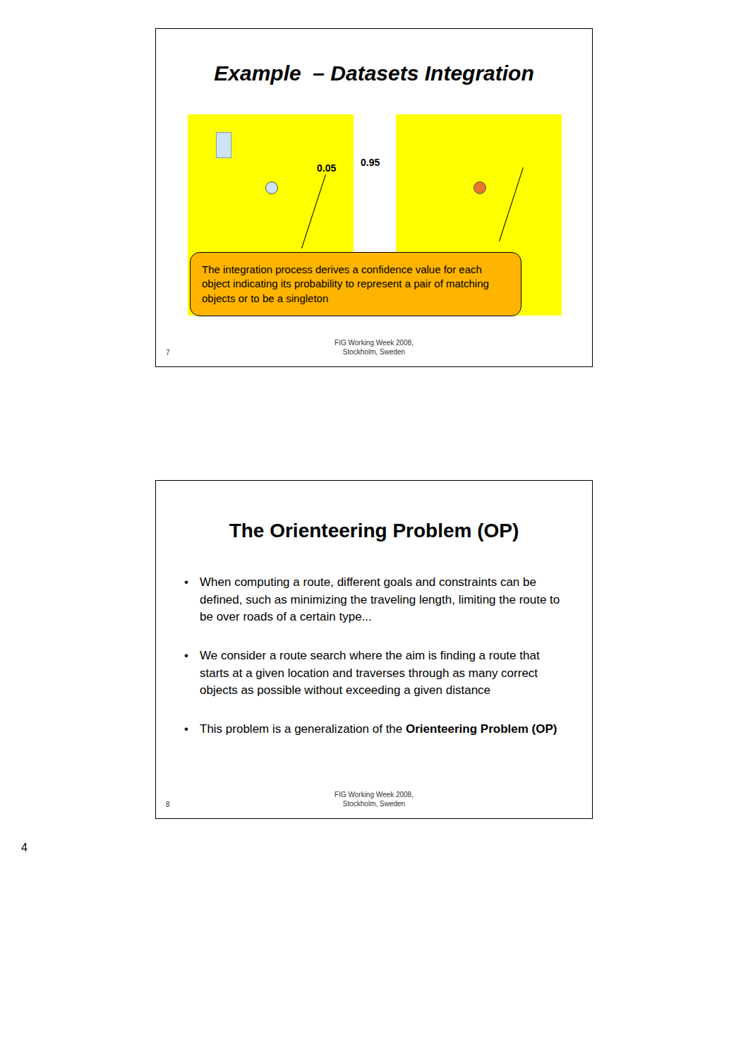Example – Datasets Integration
0.05 0.95
The integration process derives a confidence value for each object indicating its probability to represent a pair of matching objects or to be a singleton
7
FIG Working Week 2008,
Stockholm, Sweden
The Orienteering Problem (OP)
When computing a route, different goals and constraints can be defined, such as minimizing the traveling length, limiting the route to be over roads of a certain type...
We consider a route search where the aim is finding a route that starts at a given location and traverses through as many correct objects as possible without exceeding a given distance
This problem is a generalization of the Orienteering Problem (OP)
8
FIG Working Week 2008,
Stockholm, Sweden
4